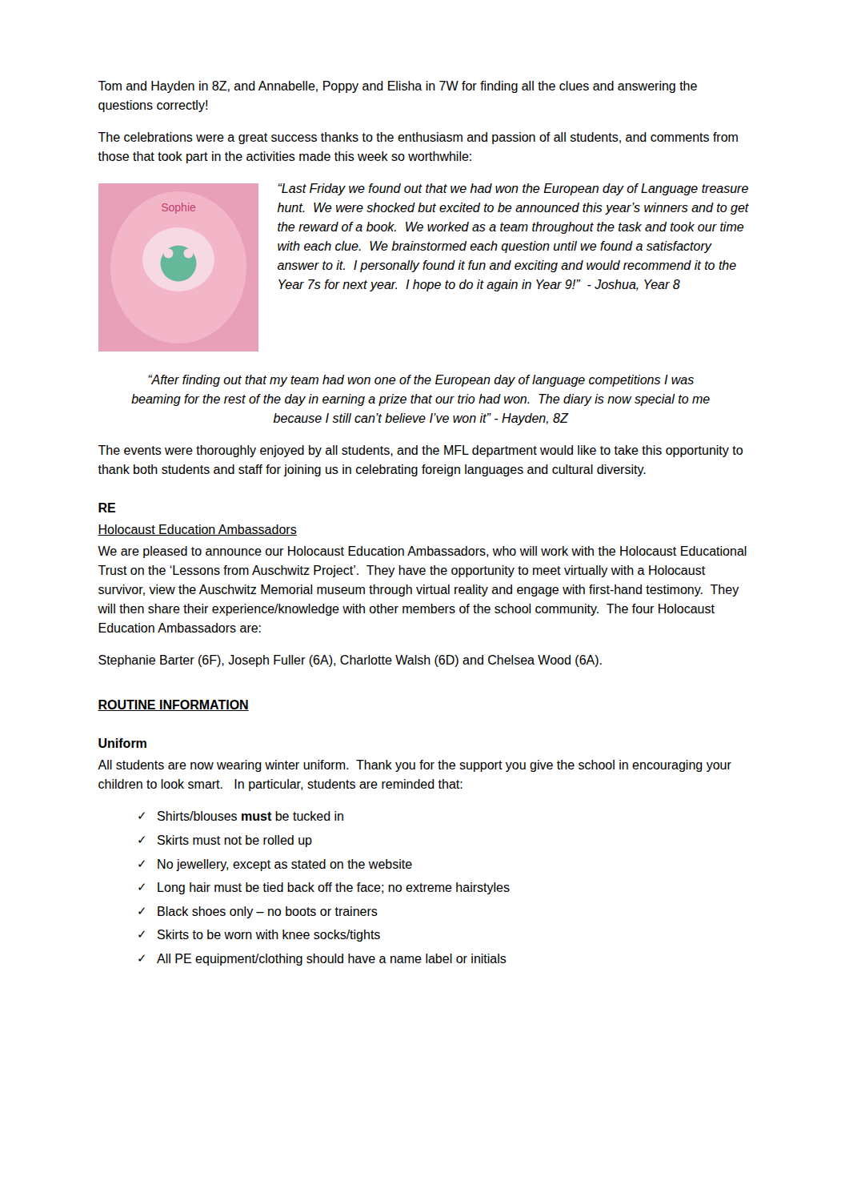Tom and Hayden in 8Z, and Annabelle, Poppy and Elisha in 7W for finding all the clues and answering the questions correctly!
The celebrations were a great success thanks to the enthusiasm and passion of all students, and comments from those that took part in the activities made this week so worthwhile:
“Last Friday we found out that we had won the European day of Language treasure hunt. We were shocked but excited to be announced this year’s winners and to get the reward of a book. We worked as a team throughout the task and took our time with each clue. We brainstormed each question until we found a satisfactory answer to it. I personally found it fun and exciting and would recommend it to the Year 7s for next year. I hope to do it again in Year 9!” - Joshua, Year 8
“After finding out that my team had won one of the European day of language competitions I was beaming for the rest of the day in earning a prize that our trio had won. The diary is now special to me because I still can’t believe I’ve won it” - Hayden, 8Z
The events were thoroughly enjoyed by all students, and the MFL department would like to take this opportunity to thank both students and staff for joining us in celebrating foreign languages and cultural diversity.
RE
Holocaust Education Ambassadors
We are pleased to announce our Holocaust Education Ambassadors, who will work with the Holocaust Educational Trust on the ‘Lessons from Auschwitz Project’. They have the opportunity to meet virtually with a Holocaust survivor, view the Auschwitz Memorial museum through virtual reality and engage with first-hand testimony. They will then share their experience/knowledge with other members of the school community. The four Holocaust Education Ambassadors are:
Stephanie Barter (6F), Joseph Fuller (6A), Charlotte Walsh (6D) and Chelsea Wood (6A).
ROUTINE INFORMATION
Uniform
All students are now wearing winter uniform. Thank you for the support you give the school in encouraging your children to look smart. In particular, students are reminded that:
Shirts/blouses must be tucked in
Skirts must not be rolled up
No jewellery, except as stated on the website
Long hair must be tied back off the face; no extreme hairstyles
Black shoes only – no boots or trainers
Skirts to be worn with knee socks/tights
All PE equipment/clothing should have a name label or initials